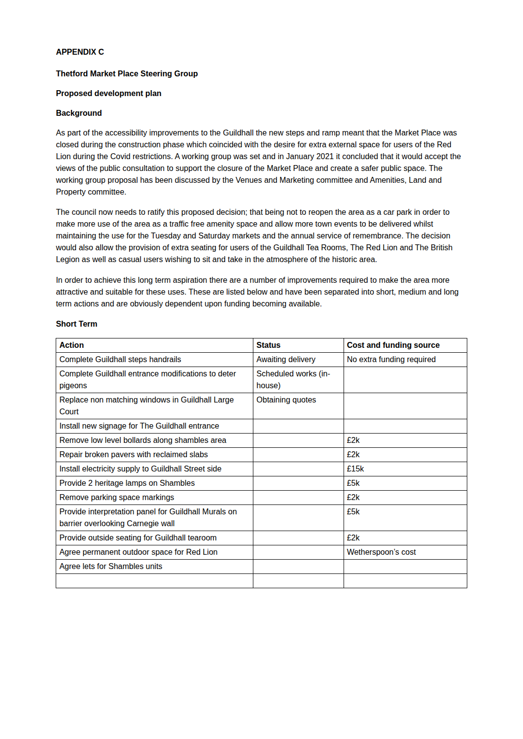APPENDIX C
Thetford Market Place Steering Group
Proposed development plan
Background
As part of the accessibility improvements to the Guildhall the new steps and ramp meant that the Market Place was closed during the construction phase which coincided with the desire for extra external space for users of the Red Lion during the Covid restrictions. A working group was set and in January 2021 it concluded that it would accept the views of the public consultation to support the closure of the Market Place and create a safer public space. The working group proposal has been discussed by the Venues and Marketing committee and Amenities, Land and Property committee.
The council now needs to ratify this proposed decision; that being not to reopen the area as a car park in order to make more use of the area as a traffic free amenity space and allow more town events to be delivered whilst maintaining the use for the Tuesday and Saturday markets and the annual service of remembrance. The decision would also allow the provision of extra seating for users of the Guildhall Tea Rooms, The Red Lion and The British Legion as well as casual users wishing to sit and take in the atmosphere of the historic area.
In order to achieve this long term aspiration there are a number of improvements required to make the area more attractive and suitable for these uses. These are listed below and have been separated into short, medium and long term actions and are obviously dependent upon funding becoming available.
Short Term
| Action | Status | Cost and funding source |
| --- | --- | --- |
| Complete Guildhall steps handrails | Awaiting delivery | No extra funding required |
| Complete Guildhall entrance modifications to deter pigeons | Scheduled works (in-house) | |
| Replace non matching windows in Guildhall Large Court | Obtaining quotes | |
| Install new signage for The Guildhall entrance | | |
| Remove low level bollards along shambles area | | £2k |
| Repair broken pavers with reclaimed slabs | | £2k |
| Install electricity supply to Guildhall Street side | | £15k |
| Provide 2 heritage lamps on Shambles | | £5k |
| Remove parking space markings | | £2k |
| Provide interpretation panel for Guildhall Murals on barrier overlooking Carnegie wall | | £5k |
| Provide outside seating for Guildhall tearoom | | £2k |
| Agree permanent outdoor space for Red Lion | | Wetherspoon’s cost |
| Agree lets for Shambles units | | |